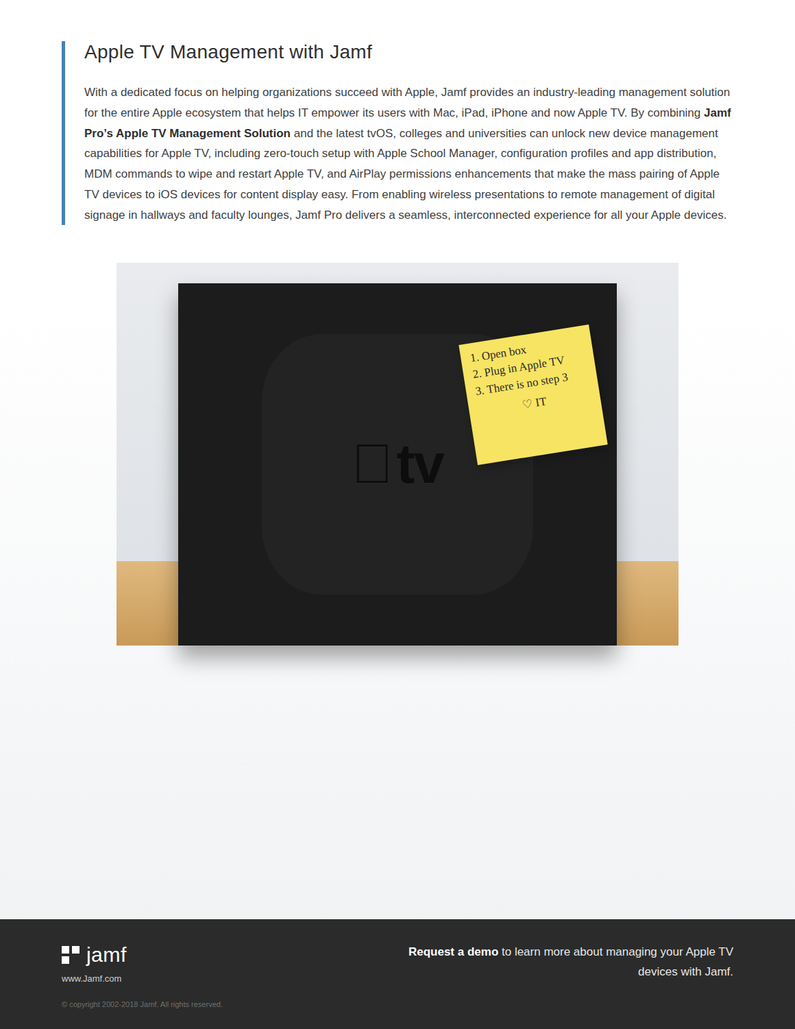Apple TV Management with Jamf
With a dedicated focus on helping organizations succeed with Apple, Jamf provides an industry-leading management solution for the entire Apple ecosystem that helps IT empower its users with Mac, iPad, iPhone and now Apple TV. By combining Jamf Pro’s Apple TV Management Solution and the latest tvOS, colleges and universities can unlock new device management capabilities for Apple TV, including zero-touch setup with Apple School Manager, configuration profiles and app distribution, MDM commands to wipe and restart Apple TV, and AirPlay permissions enhancements that make the mass pairing of Apple TV devices to iOS devices for content display easy. From enabling wireless presentations to remote management of digital signage in hallways and faculty lounges, Jamf Pro delivers a seamless, interconnected experience for all your Apple devices.
tv
Open box
Plug in Apple TV
There is no step 3
♡ IT
An Apple TV box on a wooden table with a yellow sticky note reading: 1. Open box 2. Plug in Apple TV 3. There is no step 3 — love, IT
jamf
www.Jamf.com
© copyright 2002-2018 Jamf. All rights reserved.
Request a demo to learn more about managing your Apple TV devices with Jamf.